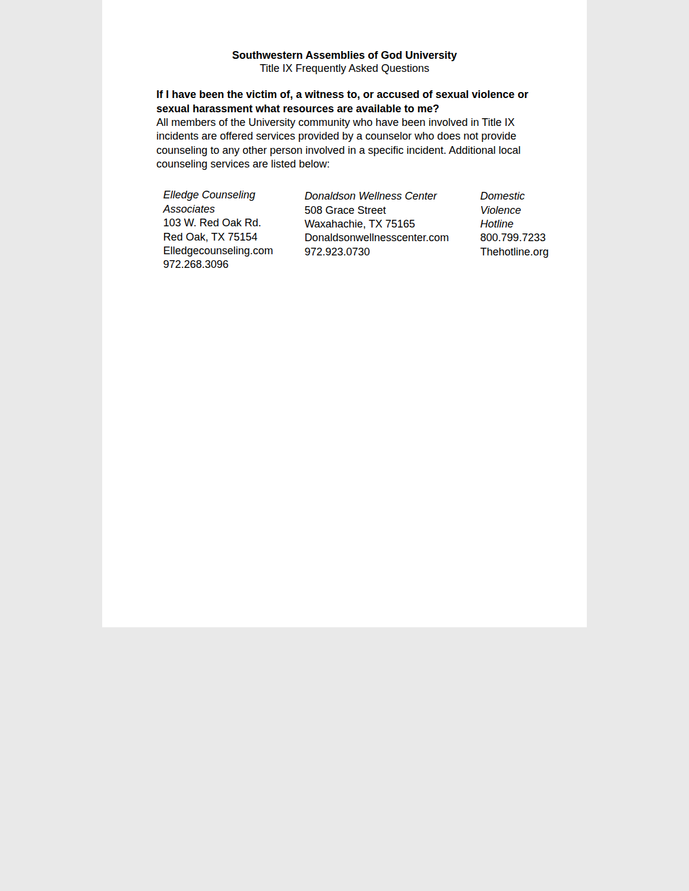Southwestern Assemblies of God University
Title IX Frequently Asked Questions
If I have been the victim of, a witness to, or accused of sexual violence or sexual harassment what resources are available to me?
All members of the University community who have been involved in Title IX incidents are offered services provided by a counselor who does not provide counseling to any other person involved in a specific incident. Additional local counseling services are listed below:
Elledge Counseling Associates 103 W. Red Oak Rd. Red Oak, TX 75154 Elledgecounseling.com 972.268.3096
Donaldson Wellness Center 508 Grace Street Waxahachie, TX 75165 Donaldsonwellnesscenter.com 972.923.0730
Domestic Violence Hotline 800.799.7233 Thehotline.org